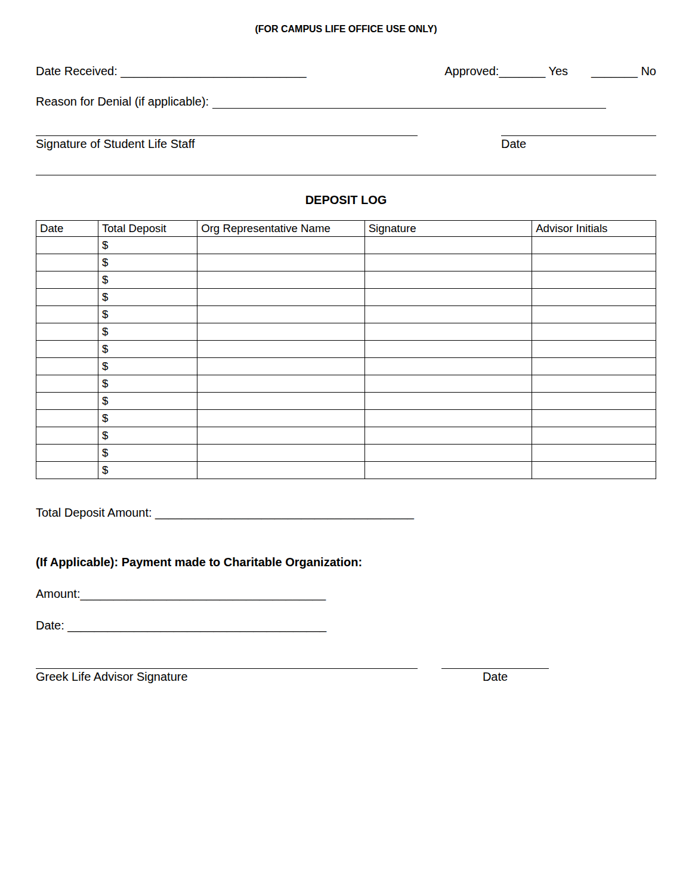(FOR CAMPUS LIFE OFFICE USE ONLY)
Date Received: ____________________________
Approved:_______ Yes _______ No
Reason for Denial (if applicable):
Signature of Student Life Staff
Date
DEPOSIT LOG
| Date | Total Deposit | Org Representative Name | Signature | Advisor Initials |
| --- | --- | --- | --- | --- |
| | $ | | | |
| | $ | | | |
| | $ | | | |
| | $ | | | |
| | $ | | | |
| | $ | | | |
| | $ | | | |
| | $ | | | |
| | $ | | | |
| | $ | | | |
| | $ | | | |
| | $ | | | |
| | $ | | | |
| | $ | | | |
Total Deposit Amount: _______________________________________
(If Applicable): Payment made to Charitable Organization:
Amount:_____________________________________
Date: _______________________________________
Greek Life Advisor Signature
Date